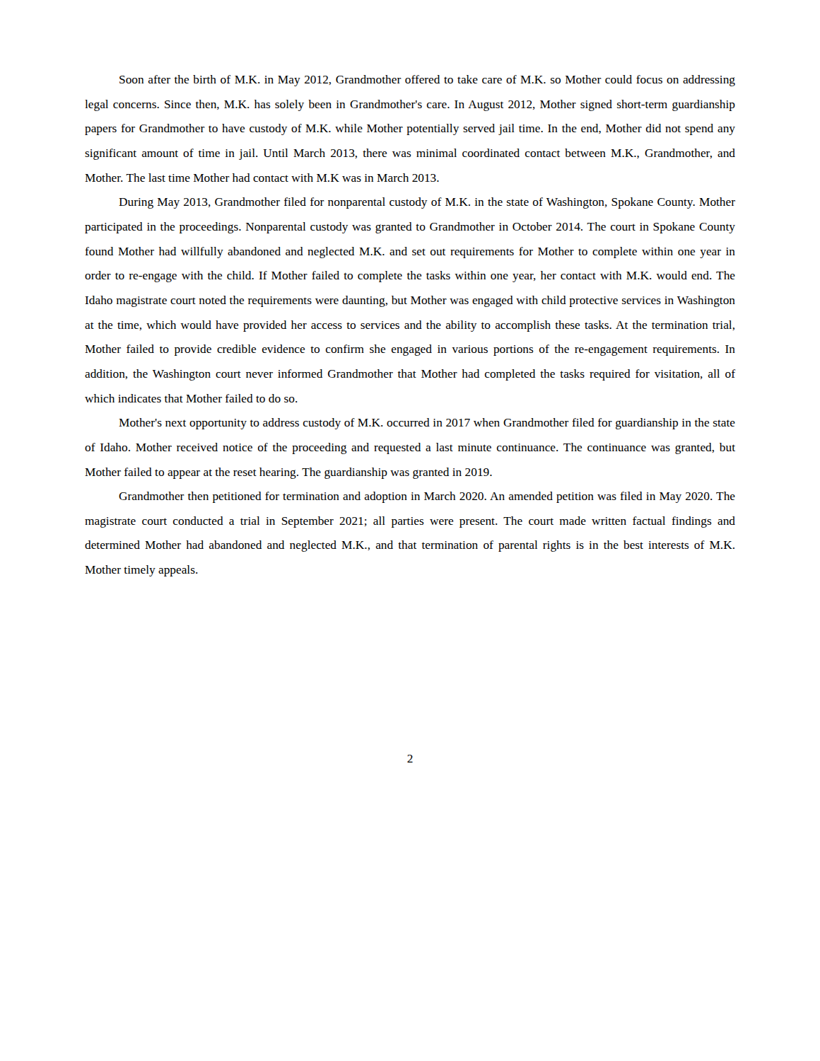Soon after the birth of M.K. in May 2012, Grandmother offered to take care of M.K. so Mother could focus on addressing legal concerns. Since then, M.K. has solely been in Grandmother's care. In August 2012, Mother signed short-term guardianship papers for Grandmother to have custody of M.K. while Mother potentially served jail time. In the end, Mother did not spend any significant amount of time in jail. Until March 2013, there was minimal coordinated contact between M.K., Grandmother, and Mother. The last time Mother had contact with M.K was in March 2013.
During May 2013, Grandmother filed for nonparental custody of M.K. in the state of Washington, Spokane County. Mother participated in the proceedings. Nonparental custody was granted to Grandmother in October 2014. The court in Spokane County found Mother had willfully abandoned and neglected M.K. and set out requirements for Mother to complete within one year in order to re-engage with the child. If Mother failed to complete the tasks within one year, her contact with M.K. would end. The Idaho magistrate court noted the requirements were daunting, but Mother was engaged with child protective services in Washington at the time, which would have provided her access to services and the ability to accomplish these tasks. At the termination trial, Mother failed to provide credible evidence to confirm she engaged in various portions of the re-engagement requirements. In addition, the Washington court never informed Grandmother that Mother had completed the tasks required for visitation, all of which indicates that Mother failed to do so.
Mother's next opportunity to address custody of M.K. occurred in 2017 when Grandmother filed for guardianship in the state of Idaho. Mother received notice of the proceeding and requested a last minute continuance. The continuance was granted, but Mother failed to appear at the reset hearing. The guardianship was granted in 2019.
Grandmother then petitioned for termination and adoption in March 2020. An amended petition was filed in May 2020. The magistrate court conducted a trial in September 2021; all parties were present. The court made written factual findings and determined Mother had abandoned and neglected M.K., and that termination of parental rights is in the best interests of M.K. Mother timely appeals.
2